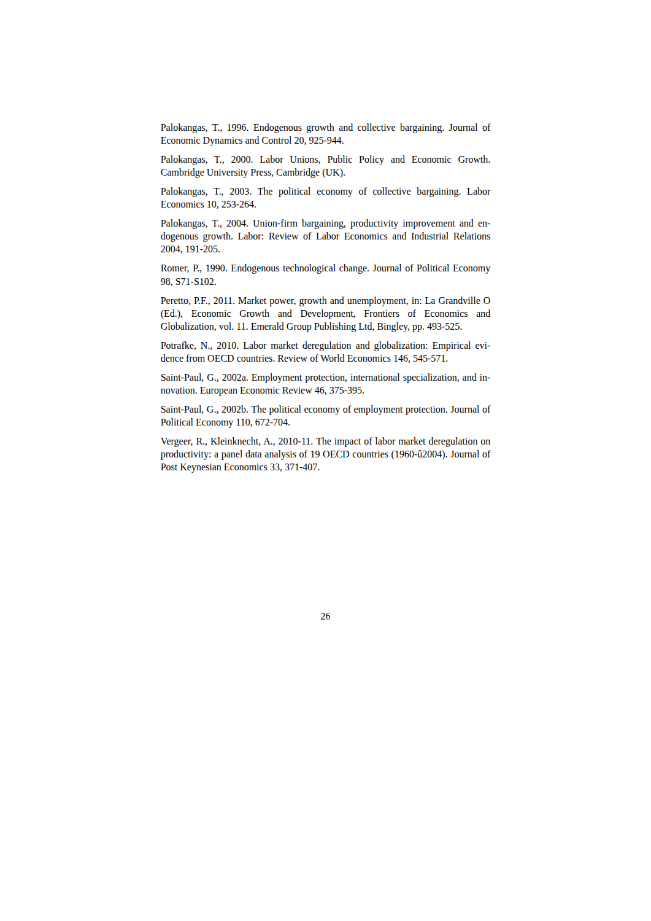Palokangas, T., 1996. Endogenous growth and collective bargaining. Journal of Economic Dynamics and Control 20, 925-944.
Palokangas, T., 2000. Labor Unions, Public Policy and Economic Growth. Cambridge University Press, Cambridge (UK).
Palokangas, T., 2003. The political economy of collective bargaining. Labor Economics 10, 253-264.
Palokangas, T., 2004. Union-firm bargaining, productivity improvement and endogenous growth. Labor: Review of Labor Economics and Industrial Relations 2004, 191-205.
Romer, P., 1990. Endogenous technological change. Journal of Political Economy 98, S71-S102.
Peretto, P.F., 2011. Market power, growth and unemployment, in: La Grandville O (Ed.), Economic Growth and Development, Frontiers of Economics and Globalization, vol. 11. Emerald Group Publishing Ltd, Bingley, pp. 493-525.
Potrafke, N., 2010. Labor market deregulation and globalization: Empirical evidence from OECD countries. Review of World Economics 146, 545-571.
Saint-Paul, G., 2002a. Employment protection, international specialization, and innovation. European Economic Review 46, 375-395.
Saint-Paul, G., 2002b. The political economy of employment protection. Journal of Political Economy 110, 672-704.
Vergeer, R., Kleinknecht, A., 2010-11. The impact of labor market deregulation on productivity: a panel data analysis of 19 OECD countries (1960-û2004). Journal of Post Keynesian Economics 33, 371-407.
26